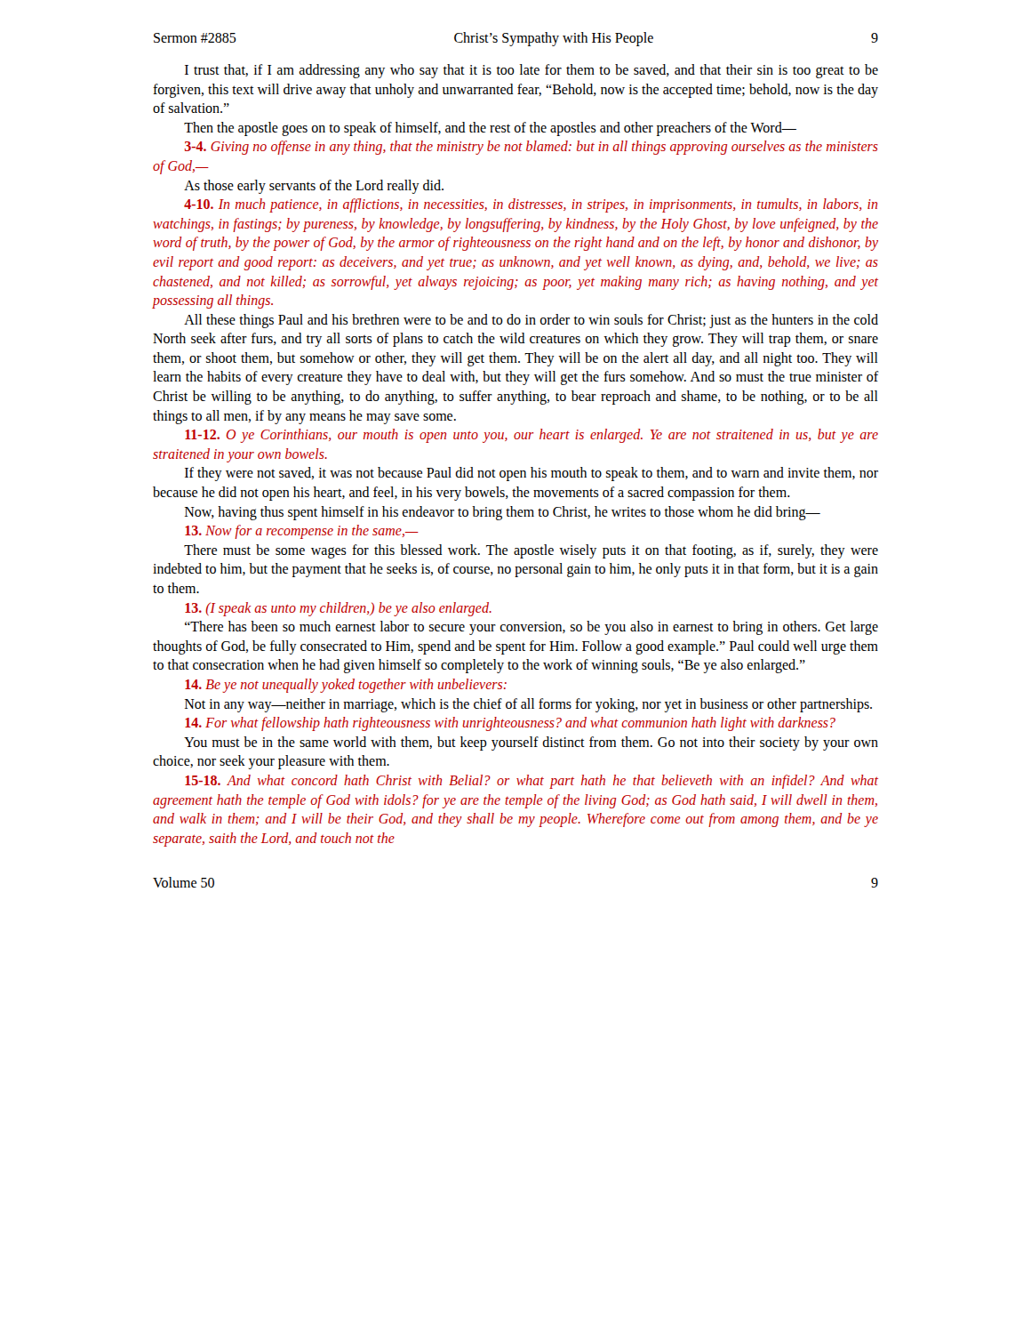Sermon #2885 Christ’s Sympathy with His People 9
I trust that, if I am addressing any who say that it is too late for them to be saved, and that their sin is too great to be forgiven, this text will drive away that unholy and unwarranted fear, “Behold, now is the accepted time; behold, now is the day of salvation.”
Then the apostle goes on to speak of himself, and the rest of the apostles and other preachers of the Word—
3-4. Giving no offense in any thing, that the ministry be not blamed: but in all things approving ourselves as the ministers of God,—
As those early servants of the Lord really did.
4-10. In much patience, in afflictions, in necessities, in distresses, in stripes, in imprisonments, in tumults, in labors, in watchings, in fastings; by pureness, by knowledge, by longsuffering, by kindness, by the Holy Ghost, by love unfeigned, by the word of truth, by the power of God, by the armor of righteousness on the right hand and on the left, by honor and dishonor, by evil report and good report: as deceivers, and yet true; as unknown, and yet well known, as dying, and, behold, we live; as chastened, and not killed; as sorrowful, yet always rejoicing; as poor, yet making many rich; as having nothing, and yet possessing all things.
All these things Paul and his brethren were to be and to do in order to win souls for Christ; just as the hunters in the cold North seek after furs, and try all sorts of plans to catch the wild creatures on which they grow. They will trap them, or snare them, or shoot them, but somehow or other, they will get them. They will be on the alert all day, and all night too. They will learn the habits of every creature they have to deal with, but they will get the furs somehow. And so must the true minister of Christ be willing to be anything, to do anything, to suffer anything, to bear reproach and shame, to be nothing, or to be all things to all men, if by any means he may save some.
11-12. O ye Corinthians, our mouth is open unto you, our heart is enlarged. Ye are not straitened in us, but ye are straitened in your own bowels.
If they were not saved, it was not because Paul did not open his mouth to speak to them, and to warn and invite them, nor because he did not open his heart, and feel, in his very bowels, the movements of a sacred compassion for them.
Now, having thus spent himself in his endeavor to bring them to Christ, he writes to those whom he did bring—
13. Now for a recompense in the same,—
There must be some wages for this blessed work. The apostle wisely puts it on that footing, as if, surely, they were indebted to him, but the payment that he seeks is, of course, no personal gain to him, he only puts it in that form, but it is a gain to them.
13. (I speak as unto my children,) be ye also enlarged.
“There has been so much earnest labor to secure your conversion, so be you also in earnest to bring in others. Get large thoughts of God, be fully consecrated to Him, spend and be spent for Him. Follow a good example.” Paul could well urge them to that consecration when he had given himself so completely to the work of winning souls, “Be ye also enlarged.”
14. Be ye not unequally yoked together with unbelievers:
Not in any way—neither in marriage, which is the chief of all forms for yoking, nor yet in business or other partnerships.
14. For what fellowship hath righteousness with unrighteousness? and what communion hath light with darkness?
You must be in the same world with them, but keep yourself distinct from them. Go not into their society by your own choice, nor seek your pleasure with them.
15-18. And what concord hath Christ with Belial? or what part hath he that believeth with an infidel? And what agreement hath the temple of God with idols? for ye are the temple of the living God; as God hath said, I will dwell in them, and walk in them; and I will be their God, and they shall be my people. Wherefore come out from among them, and be ye separate, saith the Lord, and touch not the
Volume 50 9